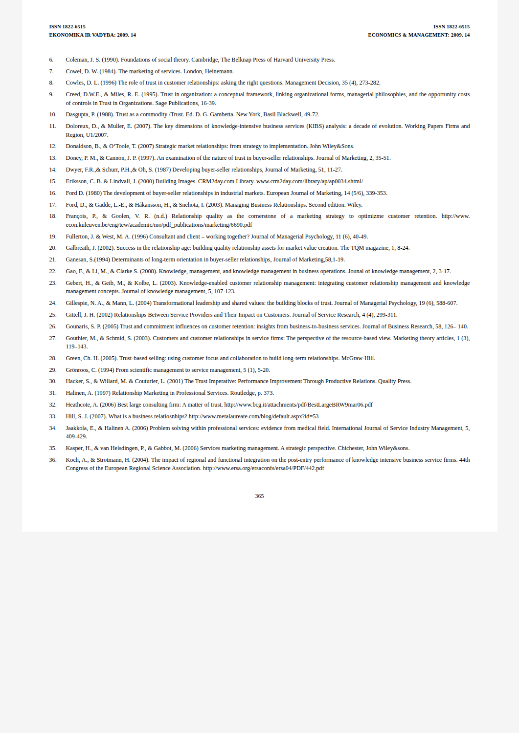ISSN 1822-6515 ISSN 1822-6515
EKONOMIKA IR VADYBA: 2009. 14 ECONOMICS & MANAGEMENT: 2009. 14
6. Coleman, J. S. (1990). Foundations of social theory. Cambridge, The Belknap Press of Harvard University Press.
7. Cowel, D. W. (1984). The marketing of services. London, Heinemann.
8. Cowles, D. L. (1996) The role of trust in customer relationships: asking the right questions. Management Decision, 35 (4), 273-282.
9. Creed, D.W.E., & Miles, R. E. (1995). Trust in organization: a conceptual framework, linking organizational forms, managerial philosophies, and the opportunity costs of controls in Trust in Organizations. Sage Publications, 16-39.
10. Dasgupta, P. (1988). Trust as a commodity /Trust. Ed. D. G. Gambetta. New York, Basil Blackwell, 49-72.
11. Doloreux, D., & Muller, E. (2007). The key dimensions of knowledge-intensive business services (KIBS) analysis: a decade of evolution. Working Papers Firms and Region, U1/2007.
12. Donaldson, B., & O‘Toole, T. (2007) Strategic market relationships: from strategy to implementation. John Wiley&Sons.
13. Doney, P. M., & Cannon, J. P. (1997). An examination of the nature of trust in buyer-seller relationships. Journal of Marketing, 2, 35-51.
14. Dwyer, F.R.,& Schurr, P.H.,& Oh, S. (1987) Developing buyer-seller relationships, Journal of Marketing, 51, 11-27.
15. Eriksson, C. B. & Lindvall, J. (2000) Building Images. CRM2day.com Library. www.crm2day.com/library/ap/ap0034.shtml/
16. Ford D. (1980) The development of buyer-seller relationships in industrial markets. European Journal of Marketing, 14 (5/6), 339-353.
17. Ford, D., & Gadde, L.-E., & Håkansson, H., & Snehota, I. (2003). Managing Business Relationships. Second edition. Wiley.
18. François, P., & Goolen, V. R. (n.d.) Relationship quality as the cornerstone of a marketing strategy to optimizme customer retention. http://www. econ.kuleuven.be/eng/tew/academic/mo/pdf_publications/marketing/6690.pdf
19. Fullerton, J. & West, M. A. (1996) Consultant and client – working together? Journal of Managerial Psychology, 11 (6), 40-49.
20. Galbreath, J. (2002). Success in the relationship age: building quality relationship assets for market value creation. The TQM magazine, 1, 8-24.
21. Ganesan, S.(1994) Determinants of long-term orientation in buyer-seller relationships, Journal of Marketing,58,1-19.
22. Gao, F., & Li, M., & Clarke S. (2008). Knowledge, management, and knowledge management in business operations. Jounal of knowledge management, 2, 3-17.
23. Gebert, H., & Geib, M., & Kolbe, L. (2003). Knowledge-enabled customer relationship management: integrating customer relationship management and knowledge management concepts. Journal of knowledge management, 5, 107-123.
24. Gillespie, N. A., & Mann, L. (2004) Transformational leadership and shared values: the building blocks of trust. Journal of Managerial Psychology, 19 (6), 588-607.
25. Gittell, J. H. (2002) Relationships Between Service Providers and Their Impact on Customers. Journal of Service Research, 4 (4), 299-311.
26. Gounaris, S. P. (2005) Trust and commitment influences on customer retention: insights from business-to-business services. Journal of Business Research, 58, 126– 140.
27. Gouthier, M., & Schmid, S. (2003). Customers and customer relationships in service firms: The perspective of the resource-based view. Marketing theory articles, 1 (3), 119–143.
28. Green, Ch. H. (2005). Trust-based selling: using customer focus and collaboration to build long-term relationships. McGraw-Hill.
29. Grönroos, C. (1994) From scientific management to service management, 5 (1), 5-20.
30. Hacker, S., & Willard, M. & Couturier, L. (2001) The Trust Imperative: Performance Improvement Through Productive Relations. Quality Press.
31. Halinen, A. (1997) Relationship Marketing in Professional Services. Routledge, p. 373.
32. Heathcote, A. (2006) Best large consulting firm: A matter of trust. http://www.bcg.it/attachments/pdf/BestLargeBRW9mar06.pdf
33. Hill, S. J. (2007). What is a business relatiosnhips? http://www.metalaureate.com/blog/default.aspx?id=53
34. Jaakkola, E., & Halinen A. (2006) Problem solving within professional services: evidence from medical field. International Journal of Service Industry Management, 5, 409-429.
35. Kasper, H., & van Helsdingen, P., & Gabbot, M. (2006) Services marketing management. A strategic perspective. Chichester, John Wiley&sons.
36. Koch, A., & Strotmann, H. (2004). The impact of regional and functional integration on the post-entry performance of knowledge intensive business service firms. 44th Congress of the European Regional Science Association. http://www.ersa.org/ersaconfs/ersa04/PDF/442.pdf
365